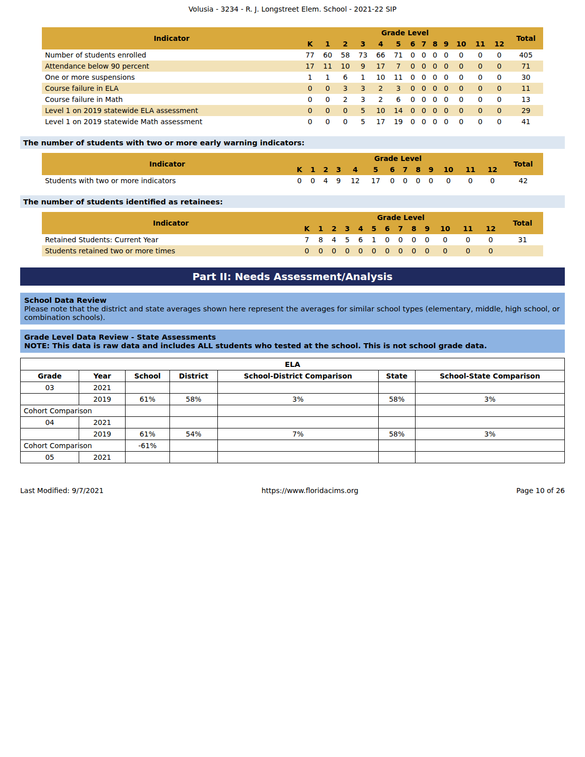Volusia - 3234 - R. J. Longstreet Elem. School - 2021-22 SIP
| Indicator | Grade Level | Total |
| --- | --- | --- |
| K | 1 | 2 | 3 | 4 | 5 | 6 | 7 | 8 | 9 | 10 | 11 | 12 |
| Number of students enrolled | 77 | 60 | 58 | 73 | 66 | 71 | 0 | 0 | 0 | 0 | 0 | 0 | 0 | 405 |
| Attendance below 90 percent | 17 | 11 | 10 | 9 | 17 | 7 | 0 | 0 | 0 | 0 | 0 | 0 | 0 | 71 |
| One or more suspensions | 1 | 1 | 6 | 1 | 10 | 11 | 0 | 0 | 0 | 0 | 0 | 0 | 0 | 30 |
| Course failure in ELA | 0 | 0 | 3 | 3 | 2 | 3 | 0 | 0 | 0 | 0 | 0 | 0 | 0 | 11 |
| Course failure in Math | 0 | 0 | 2 | 3 | 2 | 6 | 0 | 0 | 0 | 0 | 0 | 0 | 0 | 13 |
| Level 1 on 2019 statewide ELA assessment | 0 | 0 | 0 | 5 | 10 | 14 | 0 | 0 | 0 | 0 | 0 | 0 | 0 | 29 |
| Level 1 on 2019 statewide Math assessment | 0 | 0 | 0 | 5 | 17 | 19 | 0 | 0 | 0 | 0 | 0 | 0 | 0 | 41 |
The number of students with two or more early warning indicators:
| Indicator | Grade Level | Total |
| --- | --- | --- |
| K | 1 | 2 | 3 | 4 | 5 | 6 | 7 | 8 | 9 | 10 | 11 | 12 |
| Students with two or more indicators | 0 | 0 | 4 | 9 | 12 | 17 | 0 | 0 | 0 | 0 | 0 | 0 | 0 | 42 |
The number of students identified as retainees:
| Indicator | Grade Level | Total |
| --- | --- | --- |
| K | 1 | 2 | 3 | 4 | 5 | 6 | 7 | 8 | 9 | 10 | 11 | 12 |
| Retained Students: Current Year | 7 | 8 | 4 | 5 | 6 | 1 | 0 | 0 | 0 | 0 | 0 | 0 | 0 | 31 |
| Students retained two or more times | 0 | 0 | 0 | 0 | 0 | 0 | 0 | 0 | 0 | 0 | 0 | 0 | 0 | |
Part II: Needs Assessment/Analysis
School Data Review
Please note that the district and state averages shown here represent the averages for similar school types (elementary, middle, high school, or combination schools).
Grade Level Data Review - State Assessments
NOTE: This data is raw data and includes ALL students who tested at the school. This is not school grade data.
| ELA |
| --- |
| Grade | Year | School | District | School-District Comparison | State | School-State Comparison |
| 03 | 2021 | | | | | |
| | 2019 | 61% | 58% | 3% | 58% | 3% |
| Cohort Comparison | | | | | |
| 04 | 2021 | | | | | |
| | 2019 | 61% | 54% | 7% | 58% | 3% |
| Cohort Comparison | -61% | | | | |
| 05 | 2021 | | | | | |
Last Modified: 9/7/2021
https://www.floridacims.org
Page 10 of 26